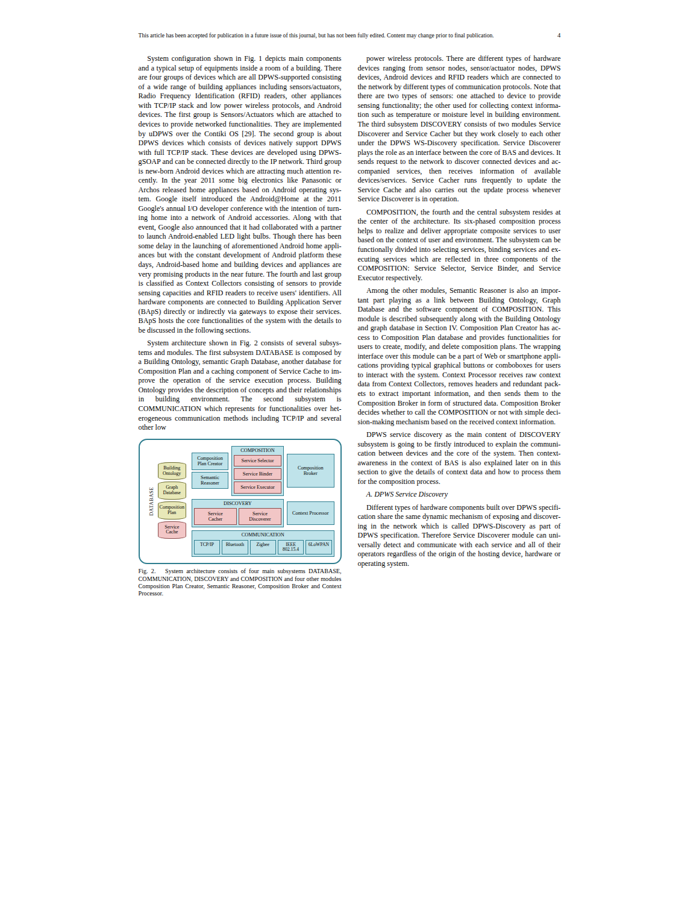This article has been accepted for publication in a future issue of this journal, but has not been fully edited. Content may change prior to final publication. 4
System configuration shown in Fig. 1 depicts main components and a typical setup of equipments inside a room of a building. There are four groups of devices which are all DPWS-supported consisting of a wide range of building appliances including sensors/actuators, Radio Frequency Identification (RFID) readers, other appliances with TCP/IP stack and low power wireless protocols, and Android devices. The first group is Sensors/Actuators which are attached to devices to provide networked functionalities. They are implemented by uDPWS over the Contiki OS [29]. The second group is about DPWS devices which consists of devices natively support DPWS with full TCP/IP stack. These devices are developed using DPWS-gSOAP and can be connected directly to the IP network. Third group is new-born Android devices which are attracting much attention recently. In the year 2011 some big electronics like Panasonic or Archos released home appliances based on Android operating system. Google itself introduced the Android@Home at the 2011 Google's annual I/O developer conference with the intention of turning home into a network of Android accessories. Along with that event, Google also announced that it had collaborated with a partner to launch Android-enabled LED light bulbs. Though there has been some delay in the launching of aforementioned Android home appliances but with the constant development of Android platform these days, Android-based home and building devices and appliances are very promising products in the near future. The fourth and last group is classified as Context Collectors consisting of sensors to provide sensing capacities and RFID readers to receive users' identifiers. All hardware components are connected to Building Application Server (BApS) directly or indirectly via gateways to expose their services. BApS hosts the core functionalities of the system with the details to be discussed in the following sections.
System architecture shown in Fig. 2 consists of several subsystems and modules. The first subsystem DATABASE is composed by a Building Ontology, semantic Graph Database, another database for Composition Plan and a caching component of Service Cache to improve the operation of the service execution process. Building Ontology provides the description of concepts and their relationships in building environment. The second subsystem is COMMUNICATION which represents for functionalities over heterogeneous communication methods including TCP/IP and several other low
| / DATABASE / Building Ontology Graph Database Composition Plan Service Cache / | Composition Plan Creator Semantic Reasoner | COMPOSITION Service Selector Service Binder Service Executor | Composition Broker |
| DISCOVERY Service Cacher Service Discoverer | Context Processor |
| COMMUNICATION TCP/IP Bluetooth Zigbee IEEE 802.15.4 6LoWPAN |
Fig. 2. System architecture consists of four main subsystems DATABASE, COMMUNICATION, DISCOVERY and COMPOSITION and four other modules Composition Plan Creator, Semantic Reasoner, Composition Broker and Context Processor.
power wireless protocols. There are different types of hardware devices ranging from sensor nodes, sensor/actuator nodes, DPWS devices, Android devices and RFID readers which are connected to the network by different types of communication protocols. Note that there are two types of sensors: one attached to device to provide sensing functionality; the other used for collecting context information such as temperature or moisture level in building environment. The third subsystem DISCOVERY consists of two modules Service Discoverer and Service Cacher but they work closely to each other under the DPWS WS-Discovery specification. Service Discoverer plays the role as an interface between the core of BAS and devices. It sends request to the network to discover connected devices and accompanied services, then receives information of available devices/services. Service Cacher runs frequently to update the Service Cache and also carries out the update process whenever Service Discoverer is in operation.
COMPOSITION, the fourth and the central subsystem resides at the center of the architecture. Its six-phased composition process helps to realize and deliver appropriate composite services to user based on the context of user and environment. The subsystem can be functionally divided into selecting services, binding services and executing services which are reflected in three components of the COMPOSITION: Service Selector, Service Binder, and Service Executor respectively.
Among the other modules, Semantic Reasoner is also an important part playing as a link between Building Ontology, Graph Database and the software component of COMPOSITION. This module is described subsequently along with the Building Ontology and graph database in Section IV. Composition Plan Creator has access to Composition Plan database and provides functionalities for users to create, modify, and delete composition plans. The wrapping interface over this module can be a part of Web or smartphone applications providing typical graphical buttons or comboboxes for users to interact with the system. Context Processor receives raw context data from Context Collectors, removes headers and redundant packets to extract important information, and then sends them to the Composition Broker in form of structured data. Composition Broker decides whether to call the COMPOSITION or not with simple decision-making mechanism based on the received context information.
DPWS service discovery as the main content of DISCOVERY subsystem is going to be firstly introduced to explain the communication between devices and the core of the system. Then context-awareness in the context of BAS is also explained later on in this section to give the details of context data and how to process them for the composition process.
A. DPWS Service Discovery
Different types of hardware components built over DPWS specification share the same dynamic mechanism of exposing and discovering in the network which is called DPWS-Discovery as part of DPWS specification. Therefore Service Discoverer module can universally detect and communicate with each service and all of their operators regardless of the origin of the hosting device, hardware or operating system.